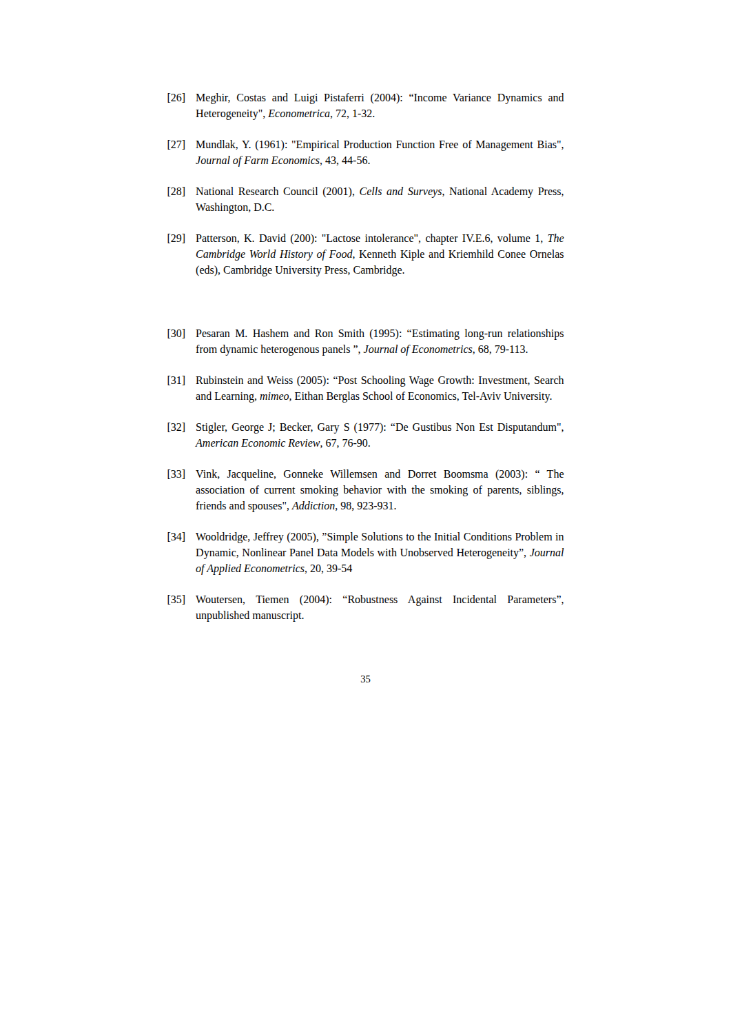[26] Meghir, Costas and Luigi Pistaferri (2004): “Income Variance Dynamics and Heterogeneity", Econometrica, 72, 1-32.
[27] Mundlak, Y. (1961): "Empirical Production Function Free of Management Bias", Journal of Farm Economics, 43, 44-56.
[28] National Research Council (2001), Cells and Surveys, National Academy Press, Washington, D.C.
[29] Patterson, K. David (200): "Lactose intolerance", chapter IV.E.6, volume 1, The Cambridge World History of Food, Kenneth Kiple and Kriemhild Conee Ornelas (eds), Cambridge University Press, Cambridge.
[30] Pesaran M. Hashem and Ron Smith (1995): “Estimating long-run relationships from dynamic heterogenous panels ”, Journal of Econometrics, 68, 79-113.
[31] Rubinstein and Weiss (2005): “Post Schooling Wage Growth: Investment, Search and Learning, mimeo, Eithan Berglas School of Economics, Tel-Aviv University.
[32] Stigler, George J; Becker, Gary S (1977): “De Gustibus Non Est Disputandum", American Economic Review, 67, 76-90.
[33] Vink, Jacqueline, Gonneke Willemsen and Dorret Boomsma (2003): “ The association of current smoking behavior with the smoking of parents, siblings, friends and spouses", Addiction, 98, 923-931.
[34] Wooldridge, Jeffrey (2005), ”Simple Solutions to the Initial Conditions Problem in Dynamic, Nonlinear Panel Data Models with Unobserved Heterogeneity”, Journal of Applied Econometrics, 20, 39-54
[35] Woutersen, Tiemen (2004): “Robustness Against Incidental Parameters”, unpublished manuscript.
35